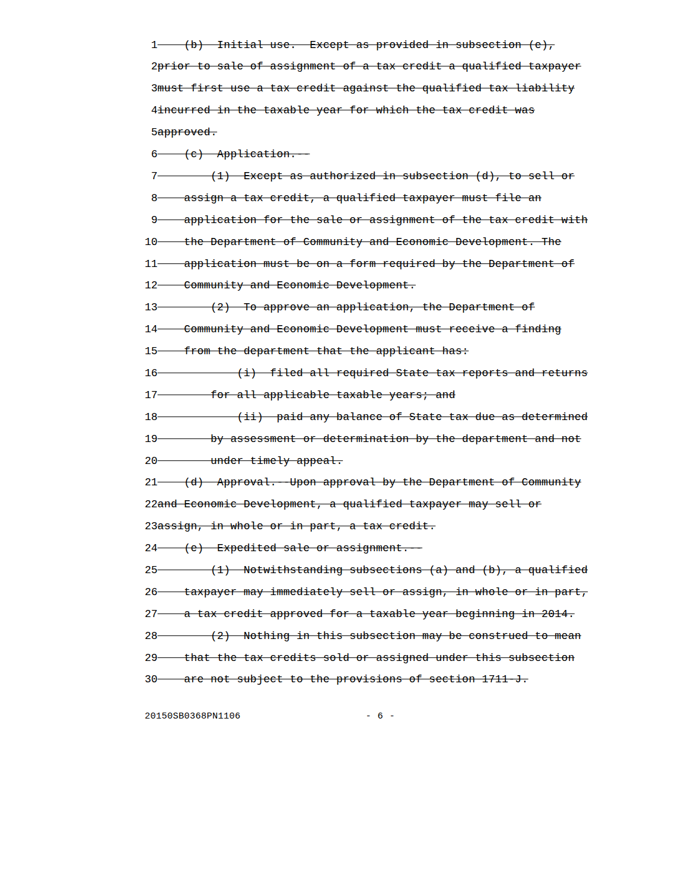| 1 | (b) Initial use. Except as provided in subsection (e), |
| 2 | prior to sale of assignment of a tax credit a qualified taxpayer |
| 3 | must first use a tax credit against the qualified tax liability |
| 4 | incurred in the taxable year for which the tax credit was |
| 5 | approved. |
| 6 | (c) Application.-- |
| 7 | (1) Except as authorized in subsection (d), to sell or |
| 8 | assign a tax credit, a qualified taxpayer must file an |
| 9 | application for the sale or assignment of the tax credit with |
| 10 | the Department of Community and Economic Development. The |
| 11 | application must be on a form required by the Department of |
| 12 | Community and Economic Development. |
| 13 | (2) To approve an application, the Department of |
| 14 | Community and Economic Development must receive a finding |
| 15 | from the department that the applicant has: |
| 16 | (i) filed all required State tax reports and returns |
| 17 | for all applicable taxable years; and |
| 18 | (ii) paid any balance of State tax due as determined |
| 19 | by assessment or determination by the department and not |
| 20 | under timely appeal. |
| 21 | (d) Approval.--Upon approval by the Department of Community |
| 22 | and Economic Development, a qualified taxpayer may sell or |
| 23 | assign, in whole or in part, a tax credit. |
| 24 | (e) Expedited sale or assignment.-- |
| 25 | (1) Notwithstanding subsections (a) and (b), a qualified |
| 26 | taxpayer may immediately sell or assign, in whole or in part, |
| 27 | a tax credit approved for a taxable year beginning in 2014. |
| 28 | (2) Nothing in this subsection may be construed to mean |
| 29 | that the tax credits sold or assigned under this subsection |
| 30 | are not subject to the provisions of section 1711-J. |
20150SB0368PN1106 - 6 -